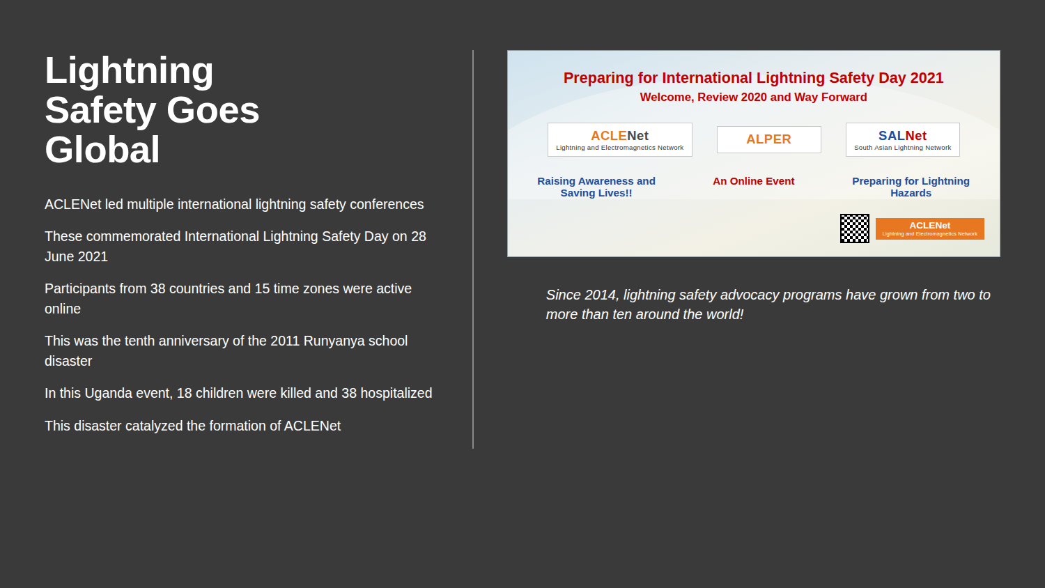Lightning
Safety Goes
Global
ACLENet led multiple international lightning safety conferences
These commemorated International Lightning Safety Day on 28 June 2021
Participants from 38 countries and 15 time zones were active online
This was the tenth anniversary of the 2011 Runyanya school disaster
In this Uganda event, 18 children were killed and 38 hospitalized
This disaster catalyzed the formation of ACLENet
Preparing for International Lightning Safety Day 2021
Welcome, Review 2020 and Way Forward
ACLENet
Lightning and Electromagnetics Network
ALPER
SALNet
South Asian Lightning Network
Raising Awareness and
Saving Lives!!
An Online Event
Preparing for Lightning
Hazards
ACLENetLightning and Electromagnetics Network
Since 2014, lightning safety advocacy programs have grown from two to more than ten around the world!